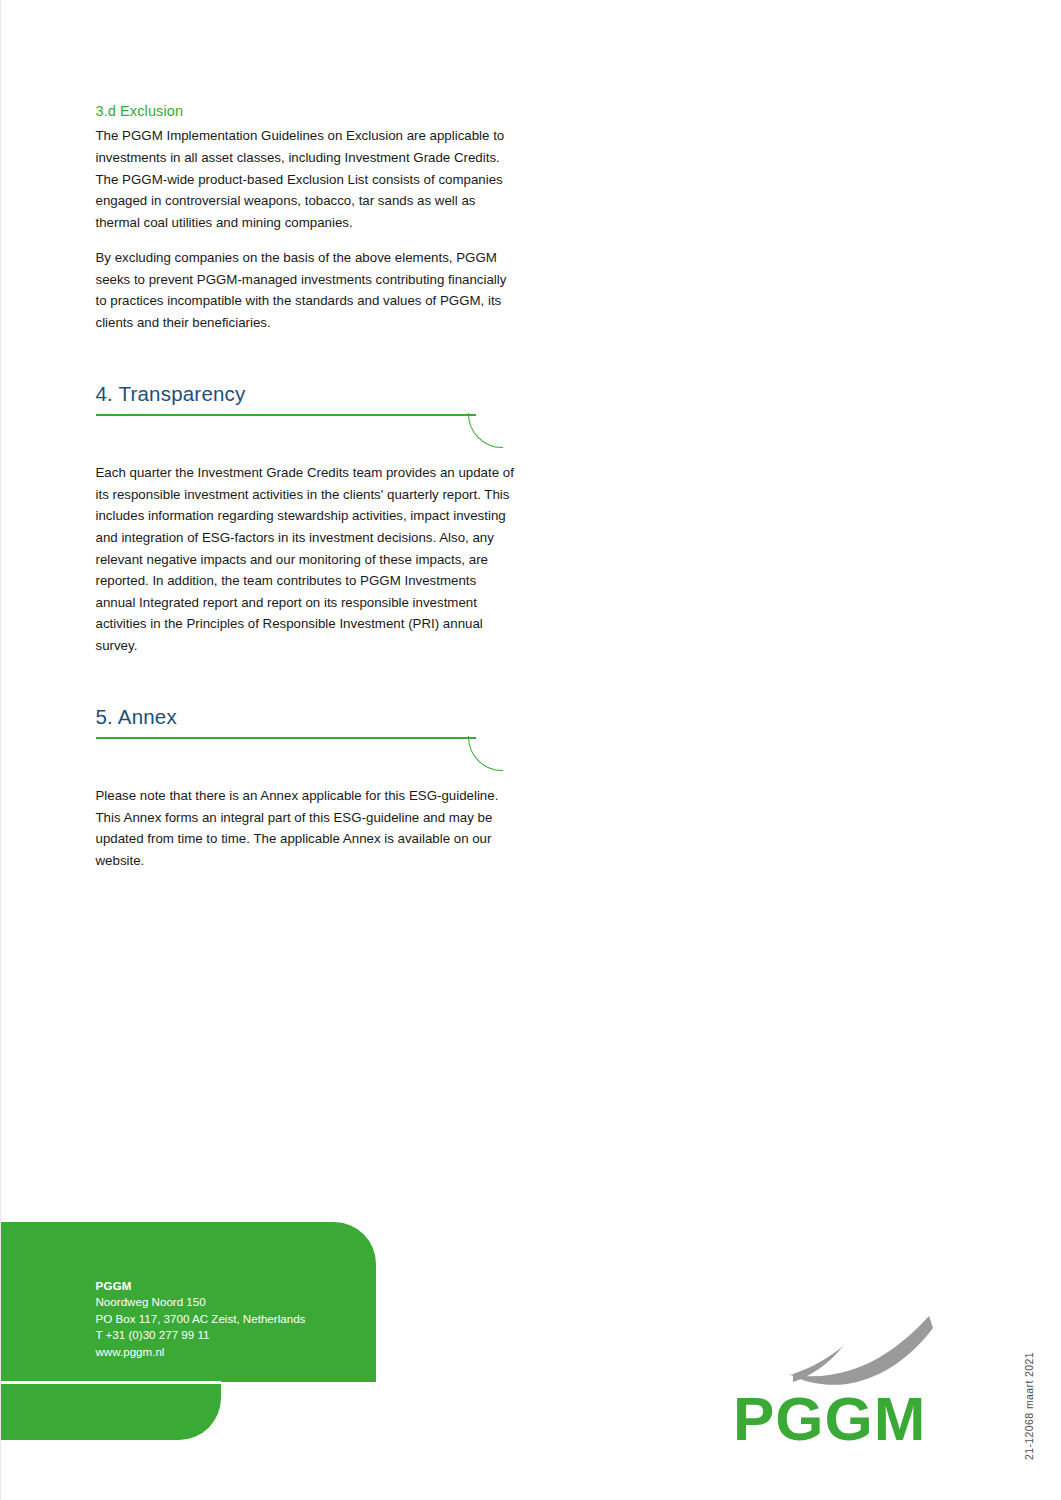3.d Exclusion
The PGGM Implementation Guidelines on Exclusion are applicable to investments in all asset classes, including Investment Grade Credits. The PGGM-wide product-based Exclusion List consists of companies engaged in controversial weapons, tobacco, tar sands as well as thermal coal utilities and mining companies.
By excluding companies on the basis of the above elements, PGGM seeks to prevent PGGM-managed investments contributing financially to practices incompatible with the standards and values of PGGM, its clients and their beneficiaries.
4. Transparency
Each quarter the Investment Grade Credits team provides an update of its responsible investment activities in the clients' quarterly report. This includes information regarding stewardship activities, impact investing and integration of ESG-factors in its investment decisions. Also, any relevant negative impacts and our monitoring of these impacts, are reported. In addition, the team contributes to PGGM Investments annual Integrated report and report on its responsible investment activities in the Principles of Responsible Investment (PRI) annual survey.
5. Annex
Please note that there is an Annex applicable for this ESG-guideline. This Annex forms an integral part of this ESG-guideline and may be updated from time to time. The applicable Annex is available on our website.
PGGM
Noordweg Noord 150
PO Box 117, 3700 AC Zeist, Netherlands
T +31 (0)30 277 99 11
www.pggm.nl
PGGM
21-12068 maart 2021